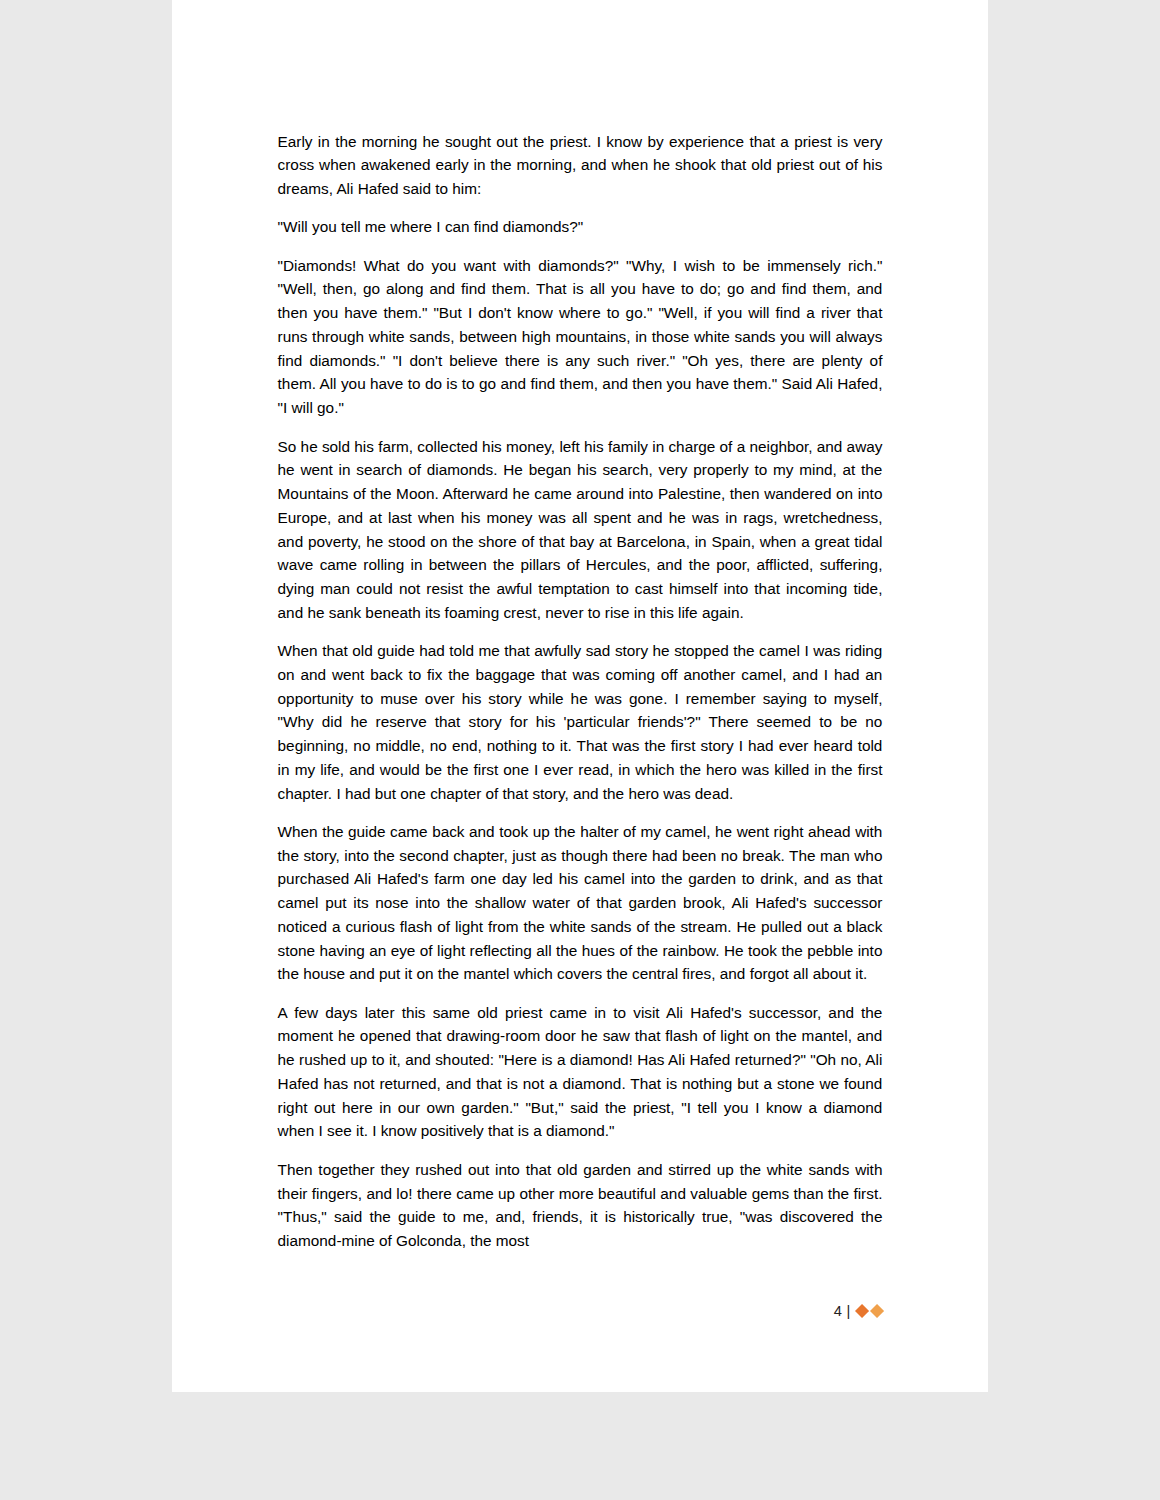Early in the morning he sought out the priest. I know by experience that a priest is very cross when awakened early in the morning, and when he shook that old priest out of his dreams, Ali Hafed said to him:
"Will you tell me where I can find diamonds?"
"Diamonds! What do you want with diamonds?" "Why, I wish to be immensely rich." "Well, then, go along and find them. That is all you have to do; go and find them, and then you have them." "But I don't know where to go." "Well, if you will find a river that runs through white sands, between high mountains, in those white sands you will always find diamonds." "I don't believe there is any such river." "Oh yes, there are plenty of them. All you have to do is to go and find them, and then you have them." Said Ali Hafed, "I will go."
So he sold his farm, collected his money, left his family in charge of a neighbor, and away he went in search of diamonds. He began his search, very properly to my mind, at the Mountains of the Moon. Afterward he came around into Palestine, then wandered on into Europe, and at last when his money was all spent and he was in rags, wretchedness, and poverty, he stood on the shore of that bay at Barcelona, in Spain, when a great tidal wave came rolling in between the pillars of Hercules, and the poor, afflicted, suffering, dying man could not resist the awful temptation to cast himself into that incoming tide, and he sank beneath its foaming crest, never to rise in this life again.
When that old guide had told me that awfully sad story he stopped the camel I was riding on and went back to fix the baggage that was coming off another camel, and I had an opportunity to muse over his story while he was gone. I remember saying to myself, "Why did he reserve that story for his 'particular friends'?" There seemed to be no beginning, no middle, no end, nothing to it. That was the first story I had ever heard told in my life, and would be the first one I ever read, in which the hero was killed in the first chapter. I had but one chapter of that story, and the hero was dead.
When the guide came back and took up the halter of my camel, he went right ahead with the story, into the second chapter, just as though there had been no break. The man who purchased Ali Hafed's farm one day led his camel into the garden to drink, and as that camel put its nose into the shallow water of that garden brook, Ali Hafed's successor noticed a curious flash of light from the white sands of the stream. He pulled out a black stone having an eye of light reflecting all the hues of the rainbow. He took the pebble into the house and put it on the mantel which covers the central fires, and forgot all about it.
A few days later this same old priest came in to visit Ali Hafed's successor, and the moment he opened that drawing-room door he saw that flash of light on the mantel, and he rushed up to it, and shouted: "Here is a diamond! Has Ali Hafed returned?" "Oh no, Ali Hafed has not returned, and that is not a diamond. That is nothing but a stone we found right out here in our own garden." "But," said the priest, "I tell you I know a diamond when I see it. I know positively that is a diamond."
Then together they rushed out into that old garden and stirred up the white sands with their fingers, and lo! there came up other more beautiful and valuable gems than the first. "Thus," said the guide to me, and, friends, it is historically true, "was discovered the diamond-mine of Golconda, the most
4 |